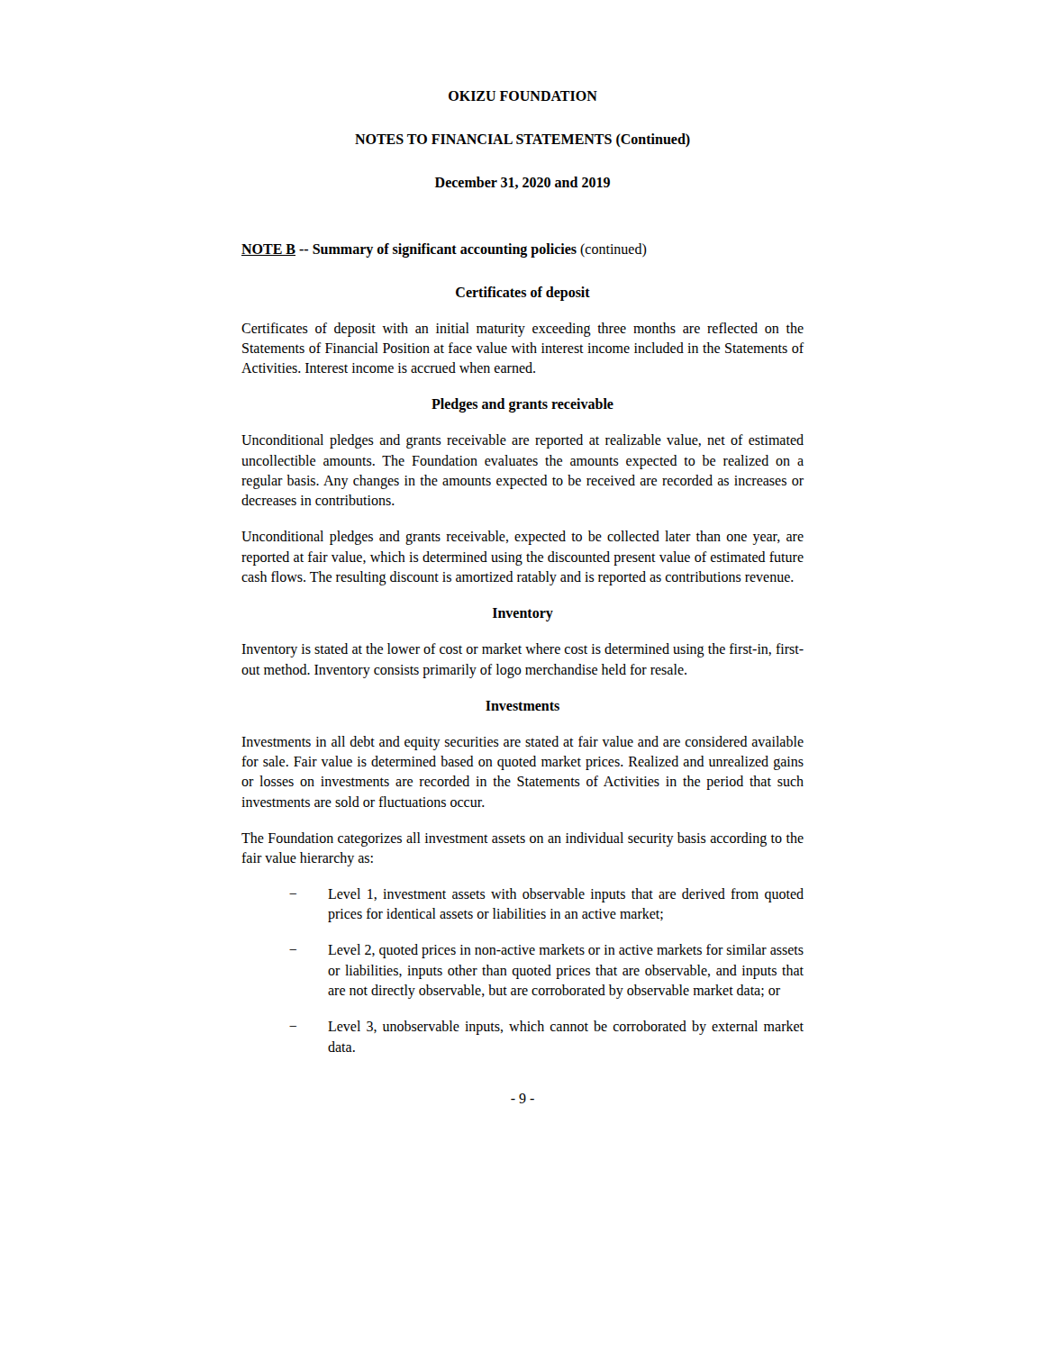OKIZU FOUNDATION
NOTES TO FINANCIAL STATEMENTS (Continued)
December 31, 2020 and 2019
NOTE B -- Summary of significant accounting policies (continued)
Certificates of deposit
Certificates of deposit with an initial maturity exceeding three months are reflected on the Statements of Financial Position at face value with interest income included in the Statements of Activities. Interest income is accrued when earned.
Pledges and grants receivable
Unconditional pledges and grants receivable are reported at realizable value, net of estimated uncollectible amounts. The Foundation evaluates the amounts expected to be realized on a regular basis. Any changes in the amounts expected to be received are recorded as increases or decreases in contributions.
Unconditional pledges and grants receivable, expected to be collected later than one year, are reported at fair value, which is determined using the discounted present value of estimated future cash flows. The resulting discount is amortized ratably and is reported as contributions revenue.
Inventory
Inventory is stated at the lower of cost or market where cost is determined using the first-in, first-out method. Inventory consists primarily of logo merchandise held for resale.
Investments
Investments in all debt and equity securities are stated at fair value and are considered available for sale. Fair value is determined based on quoted market prices. Realized and unrealized gains or losses on investments are recorded in the Statements of Activities in the period that such investments are sold or fluctuations occur.
The Foundation categorizes all investment assets on an individual security basis according to the fair value hierarchy as:
− Level 1, investment assets with observable inputs that are derived from quoted prices for identical assets or liabilities in an active market;
− Level 2, quoted prices in non-active markets or in active markets for similar assets or liabilities, inputs other than quoted prices that are observable, and inputs that are not directly observable, but are corroborated by observable market data; or
− Level 3, unobservable inputs, which cannot be corroborated by external market data.
- 9 -